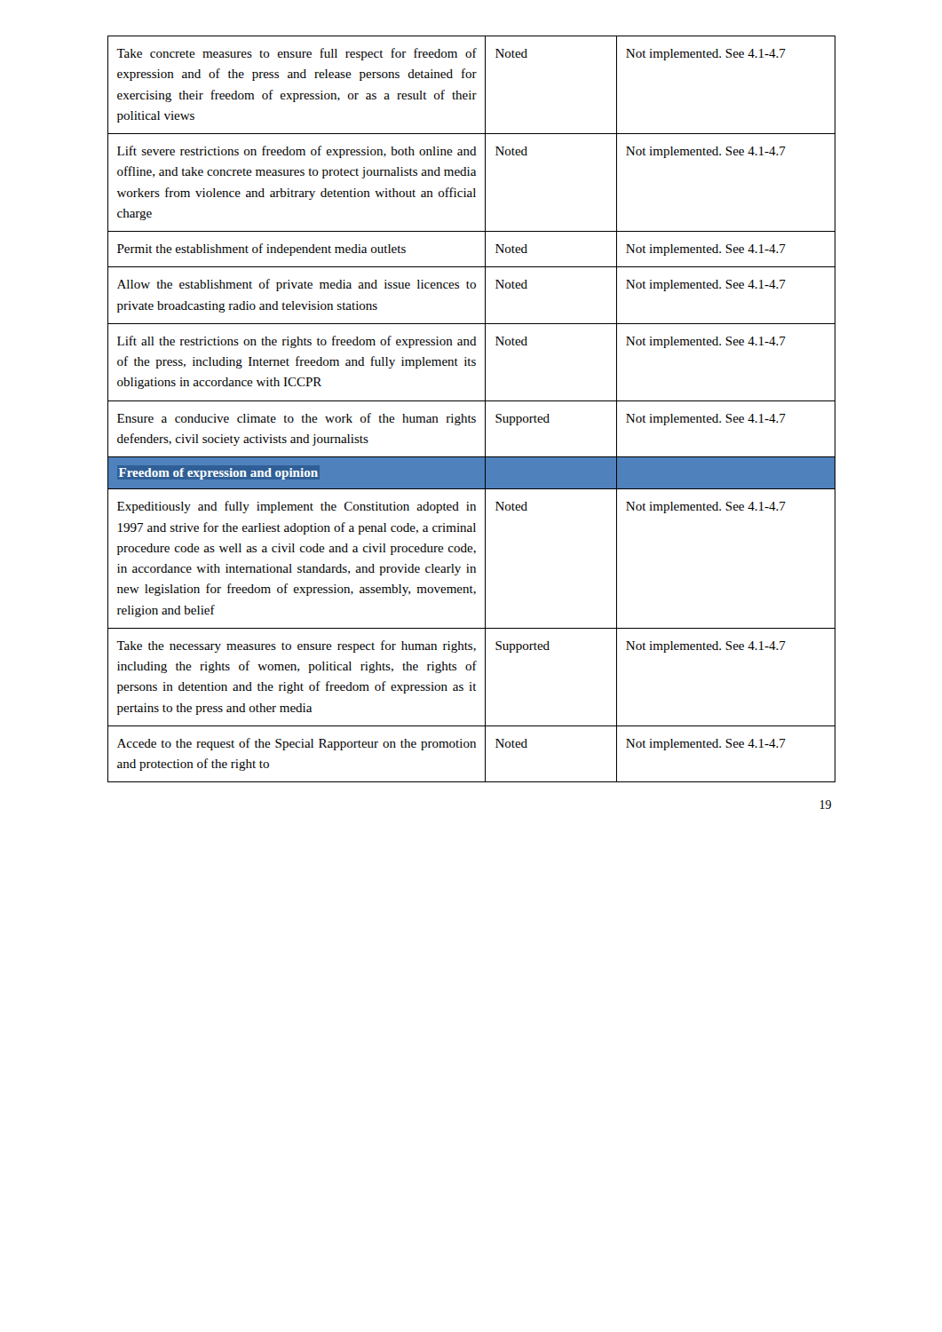| Take concrete measures to ensure full respect for freedom of expression and of the press and release persons detained for exercising their freedom of expression, or as a result of their political views | Noted | Not implemented. See 4.1-4.7 |
| Lift severe restrictions on freedom of expression, both online and offline, and take concrete measures to protect journalists and media workers from violence and arbitrary detention without an official charge | Noted | Not implemented. See 4.1-4.7 |
| Permit the establishment of independent media outlets | Noted | Not implemented. See 4.1-4.7 |
| Allow the establishment of private media and issue licences to private broadcasting radio and television stations | Noted | Not implemented. See 4.1-4.7 |
| Lift all the restrictions on the rights to freedom of expression and of the press, including Internet freedom and fully implement its obligations in accordance with ICCPR | Noted | Not implemented. See 4.1-4.7 |
| Ensure a conducive climate to the work of the human rights defenders, civil society activists and journalists | Supported | Not implemented. See 4.1-4.7 |
| Freedom of expression and opinion | | |
| Expeditiously and fully implement the Constitution adopted in 1997 and strive for the earliest adoption of a penal code, a criminal procedure code as well as a civil code and a civil procedure code, in accordance with international standards, and provide clearly in new legislation for freedom of expression, assembly, movement, religion and belief | Noted | Not implemented. See 4.1-4.7 |
| Take the necessary measures to ensure respect for human rights, including the rights of women, political rights, the rights of persons in detention and the right of freedom of expression as it pertains to the press and other media | Supported | Not implemented. See 4.1-4.7 |
| Accede to the request of the Special Rapporteur on the promotion and protection of the right to | Noted | Not implemented. See 4.1-4.7 |
19